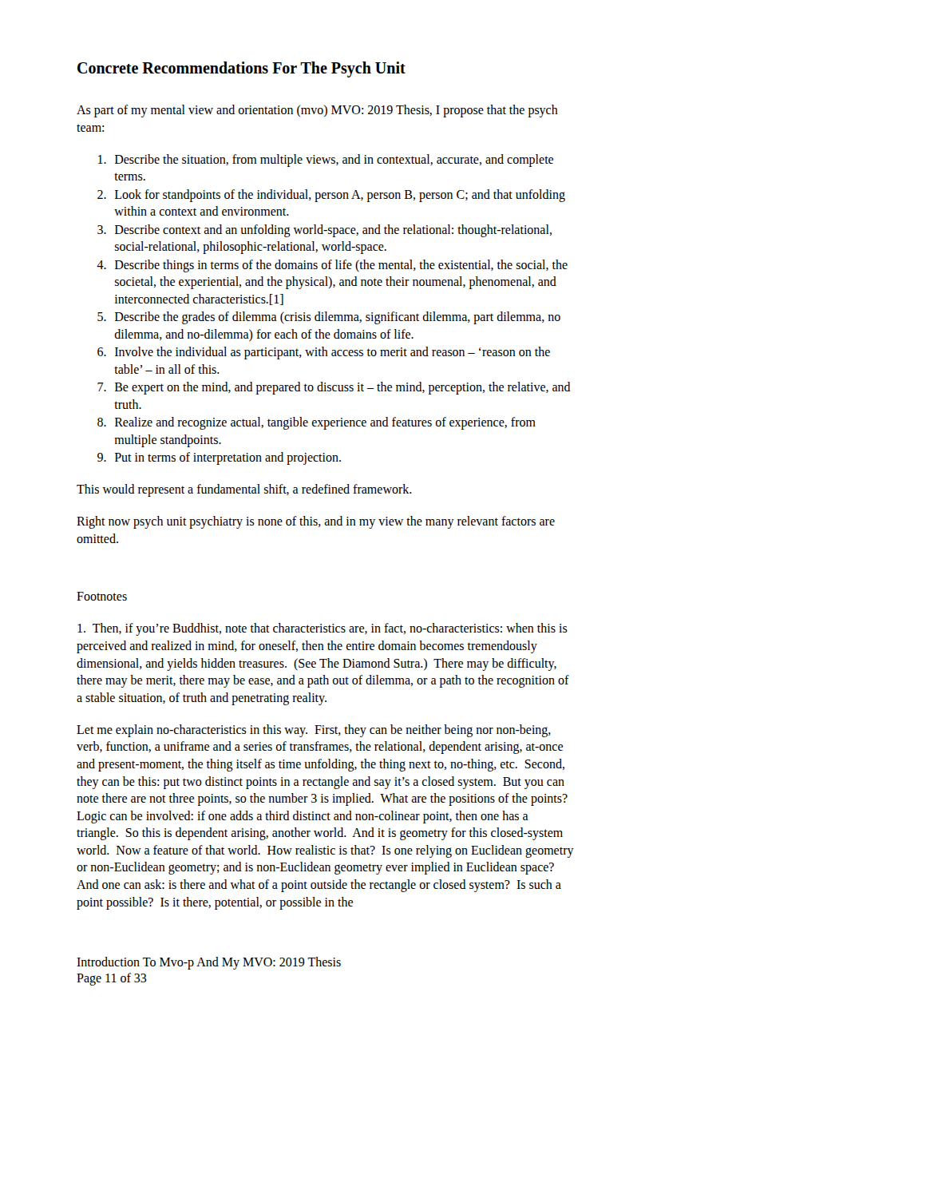Concrete Recommendations For The Psych Unit
As part of my mental view and orientation (mvo) MVO: 2019 Thesis, I propose that the psych team:
Describe the situation, from multiple views, and in contextual, accurate, and complete terms.
Look for standpoints of the individual, person A, person B, person C; and that unfolding within a context and environment.
Describe context and an unfolding world-space, and the relational: thought-relational, social-relational, philosophic-relational, world-space.
Describe things in terms of the domains of life (the mental, the existential, the social, the societal, the experiential, and the physical), and note their noumenal, phenomenal, and interconnected characteristics.[1]
Describe the grades of dilemma (crisis dilemma, significant dilemma, part dilemma, no dilemma, and no-dilemma) for each of the domains of life.
Involve the individual as participant, with access to merit and reason – ‘reason on the table’ – in all of this.
Be expert on the mind, and prepared to discuss it – the mind, perception, the relative, and truth.
Realize and recognize actual, tangible experience and features of experience, from multiple standpoints.
Put in terms of interpretation and projection.
This would represent a fundamental shift, a redefined framework.
Right now psych unit psychiatry is none of this, and in my view the many relevant factors are omitted.
Footnotes
1. Then, if you’re Buddhist, note that characteristics are, in fact, no-characteristics: when this is perceived and realized in mind, for oneself, then the entire domain becomes tremendously dimensional, and yields hidden treasures. (See The Diamond Sutra.) There may be difficulty, there may be merit, there may be ease, and a path out of dilemma, or a path to the recognition of a stable situation, of truth and penetrating reality.
Let me explain no-characteristics in this way. First, they can be neither being nor non-being, verb, function, a uniframe and a series of transframes, the relational, dependent arising, at-once and present-moment, the thing itself as time unfolding, the thing next to, no-thing, etc. Second, they can be this: put two distinct points in a rectangle and say it’s a closed system. But you can note there are not three points, so the number 3 is implied. What are the positions of the points? Logic can be involved: if one adds a third distinct and non-colinear point, then one has a triangle. So this is dependent arising, another world. And it is geometry for this closed-system world. Now a feature of that world. How realistic is that? Is one relying on Euclidean geometry or non-Euclidean geometry; and is non-Euclidean geometry ever implied in Euclidean space? And one can ask: is there and what of a point outside the rectangle or closed system? Is such a point possible? Is it there, potential, or possible in the
Introduction To Mvo-p And My MVO: 2019 Thesis
Page 11 of 33